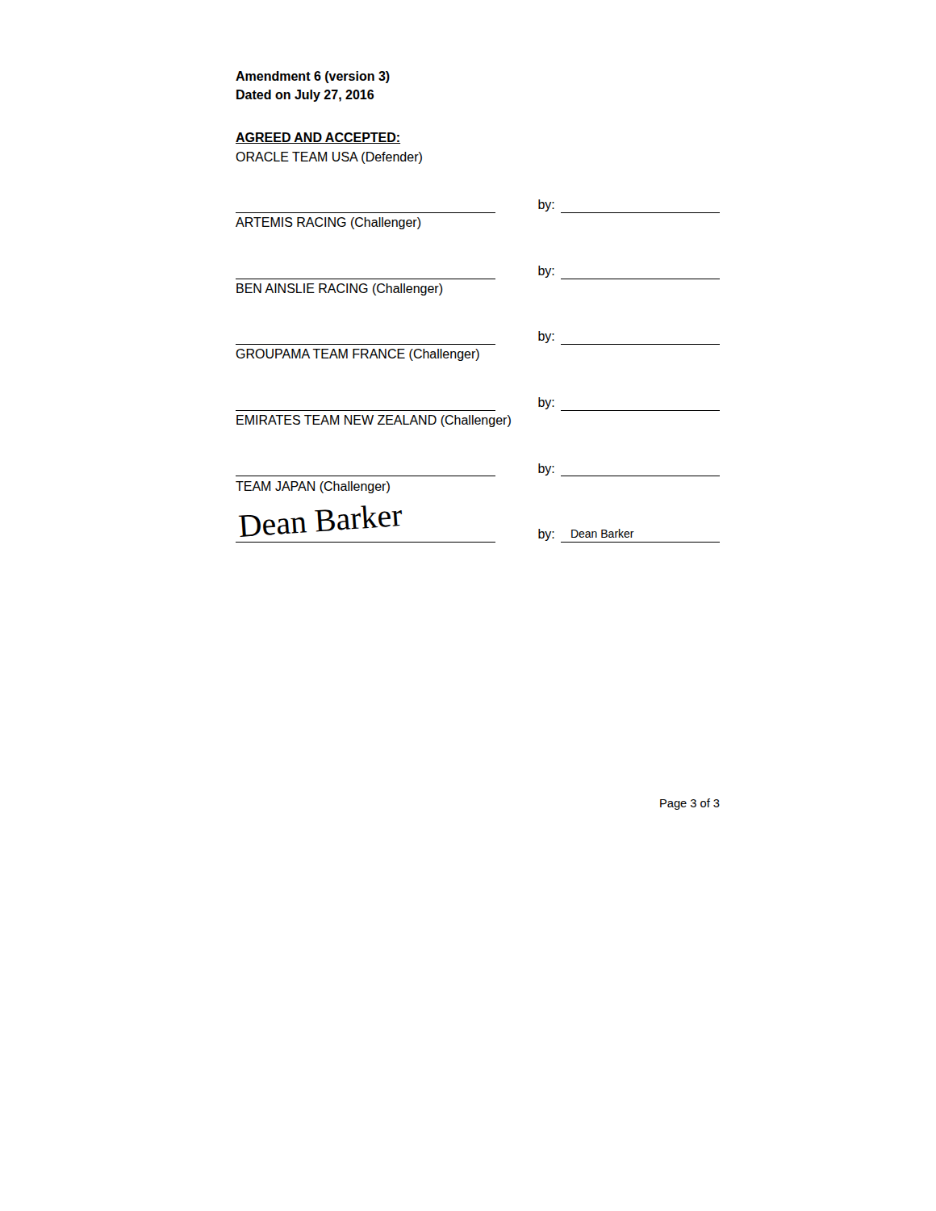Amendment 6 (version 3)
Dated on July 27, 2016
AGREED AND ACCEPTED:
ORACLE TEAM USA (Defender)
by:
ARTEMIS RACING (Challenger)
by:
BEN AINSLIE RACING (Challenger)
by:
GROUPAMA TEAM FRANCE (Challenger)
by:
EMIRATES TEAM NEW ZEALAND (Challenger)
by:
TEAM JAPAN (Challenger)
Dean Barker
by: Dean Barker
Page 3 of 3